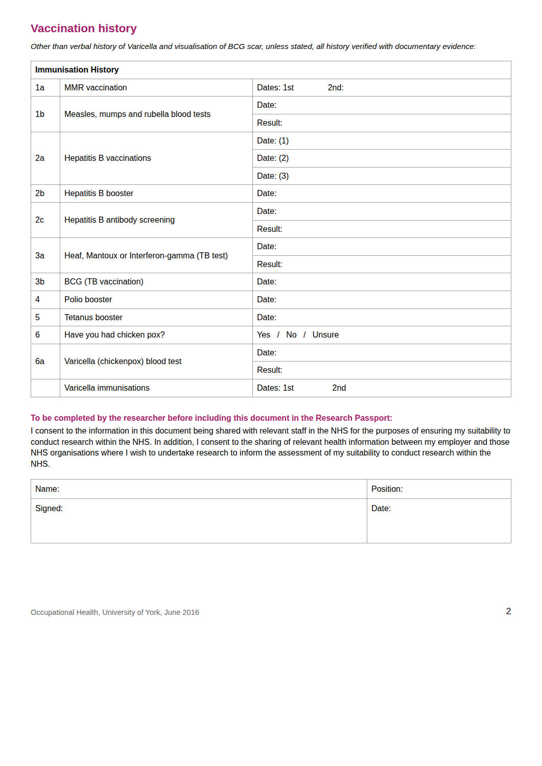Vaccination history
Other than verbal history of Varicella and visualisation of BCG scar, unless stated, all history verified with documentary evidence:
| Immunisation History |
| --- |
| 1a | MMR vaccination | Dates: 1st 2nd: |
| 1b | Measles, mumps and rubella blood tests | Date: |
| Result: |
| 2a | Hepatitis B vaccinations | Date: (1) |
| Date: (2) |
| Date: (3) |
| 2b | Hepatitis B booster | Date: |
| 2c | Hepatitis B antibody screening | Date: |
| Result: |
| 3a | Heaf, Mantoux or Interferon-gamma (TB test) | Date: |
| Result: |
| 3b | BCG (TB vaccination) | Date: |
| 4 | Polio booster | Date: |
| 5 | Tetanus booster | Date: |
| 6 | Have you had chicken pox? | Yes / No / Unsure |
| 6a | Varicella (chickenpox) blood test | Date: |
| Result: |
| | Varicella immunisations | Dates: 1st 2nd |
To be completed by the researcher before including this document in the Research Passport:
I consent to the information in this document being shared with relevant staff in the NHS for the purposes of ensuring my suitability to conduct research within the NHS. In addition, I consent to the sharing of relevant health information between my employer and those NHS organisations where I wish to undertake research to inform the assessment of my suitability to conduct research within the NHS.
| Name: | Position: |
| Signed: | Date: |
Occupational Health, University of York, June 2016 2